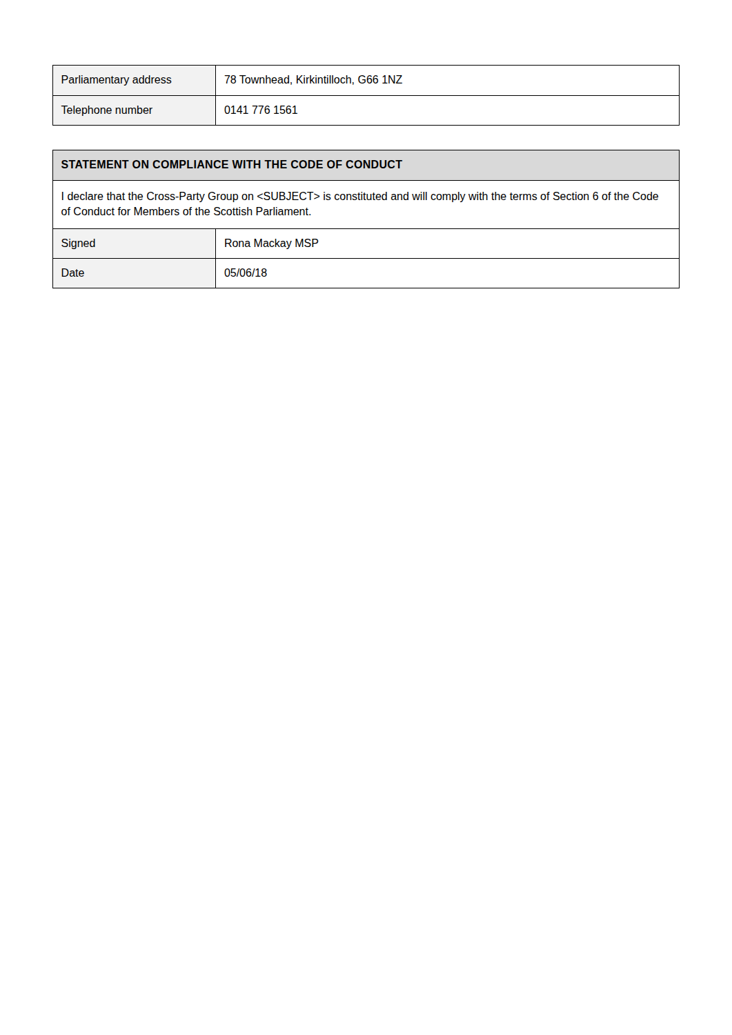| Parliamentary address | 78 Townhead, Kirkintilloch, G66 1NZ |
| Telephone number | 0141 776 1561 |
| STATEMENT ON COMPLIANCE WITH THE CODE OF CONDUCT |
| I declare that the Cross-Party Group on <SUBJECT> is constituted and will comply with the terms of Section 6 of the Code of Conduct for Members of the Scottish Parliament. |
| Signed | Rona Mackay MSP |
| Date | 05/06/18 |